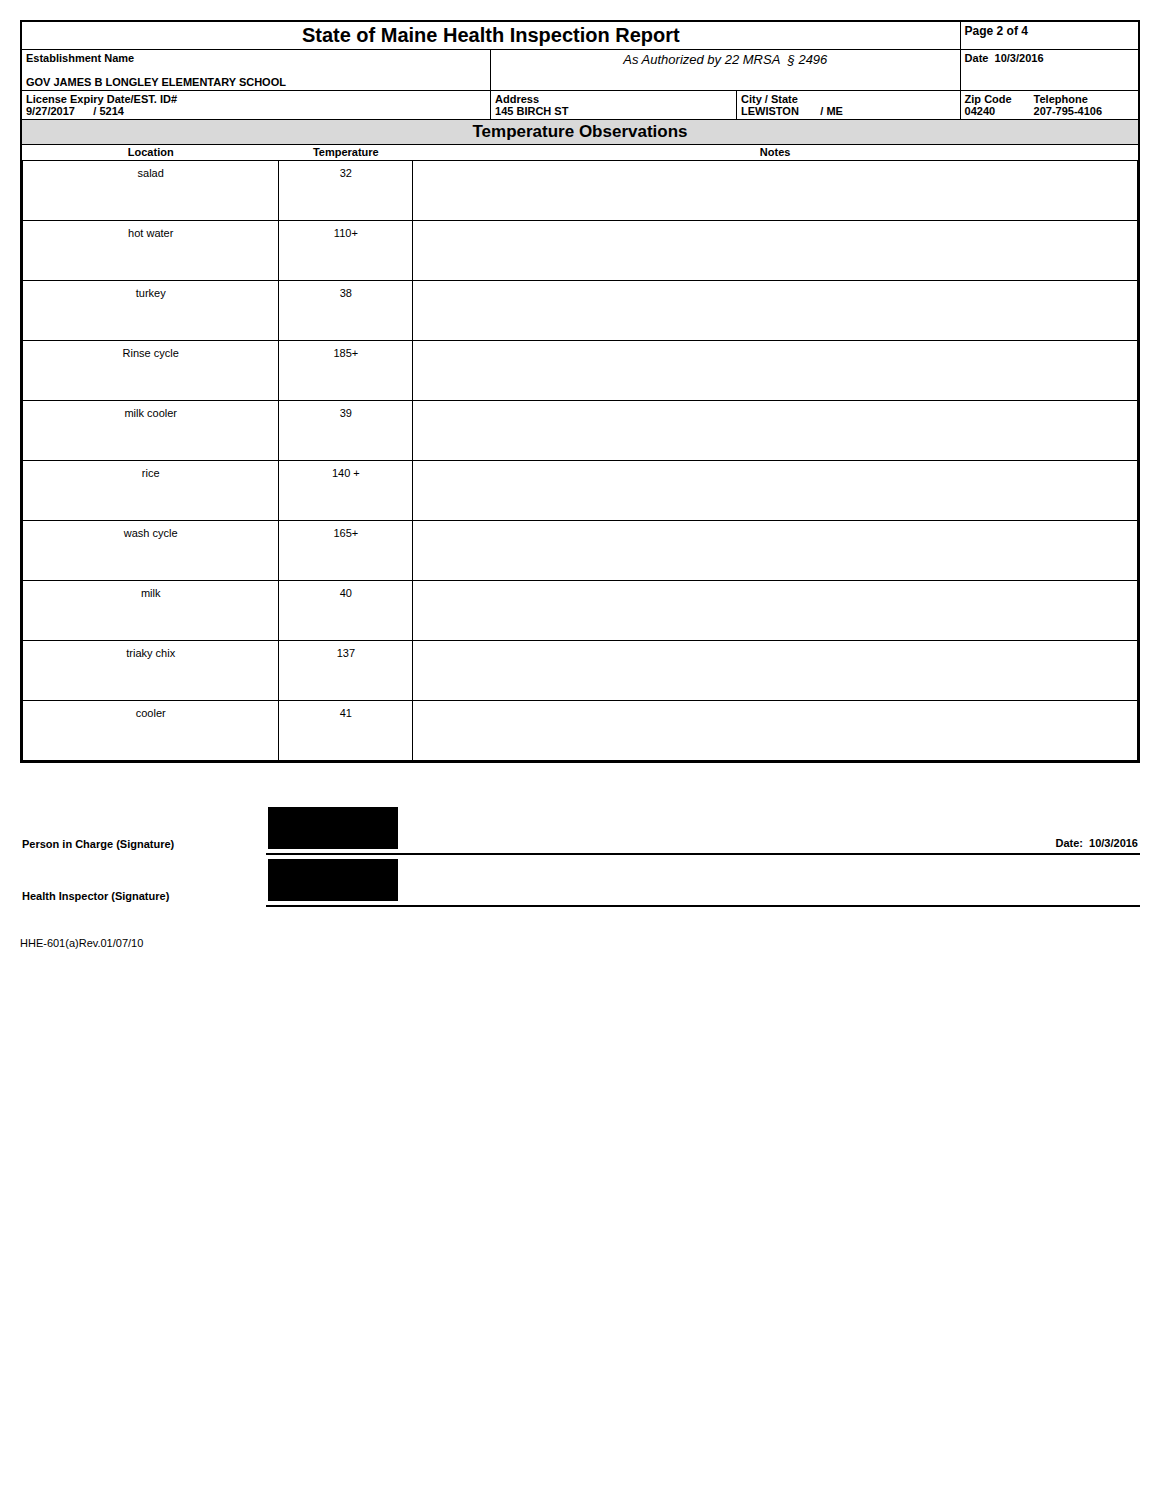| State of Maine Health Inspection Report | Page 2 of 4 |
| Establishment Name GOV JAMES B LONGLEY ELEMENTARY SCHOOL | As Authorized by 22 MRSA § 2496 | Date 10/3/2016 |
| License Expiry Date/EST. ID# 9/27/2017 / 5214 | Address 145 BIRCH ST | City / State LEWISTON / ME | / Zip Code 04240 / Telephone 207-795-4106 / |
| Temperature Observations |
| / Location / Temperature / Notes / / salad / 32 / / / hot water / 110+ / / / turkey / 38 / / / Rinse cycle / 185+ / / / milk cooler / 39 / / / rice / 140 + / / / wash cycle / 165+ / / / milk / 40 / / / triaky chix / 137 / / / cooler / 41 / / |
| Person in Charge (Signature) | | | Date: 10/3/2016 |
| Health Inspector (Signature) | | | |
HHE-601(a)Rev.01/07/10